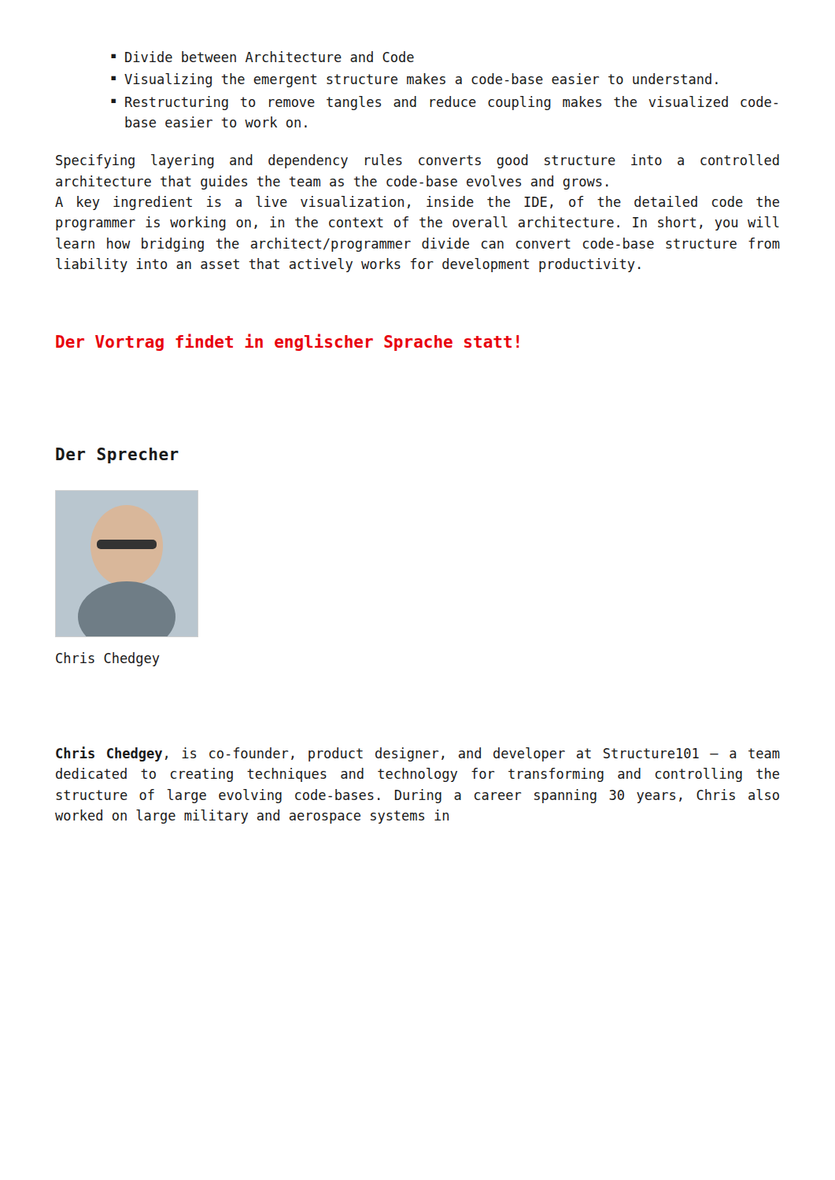Divide between Architecture and Code
Visualizing the emergent structure makes a code-base easier to understand.
Restructuring to remove tangles and reduce coupling makes the visualized code-base easier to work on.
Specifying layering and dependency rules converts good structure into a controlled architecture that guides the team as the code-base evolves and grows.
A key ingredient is a live visualization, inside the IDE, of the detailed code the programmer is working on, in the context of the overall architecture. In short, you will learn how bridging the architect/programmer divide can convert code-base structure from liability into an asset that actively works for development productivity.
Der Vortrag findet in englischer Sprache statt!
Der Sprecher
Chris Chedgey
Chris Chedgey, is co-founder, product designer, and developer at Structure101 — a team dedicated to creating techniques and technology for transforming and controlling the structure of large evolving code-bases. During a career spanning 30 years, Chris also worked on large military and aerospace systems in